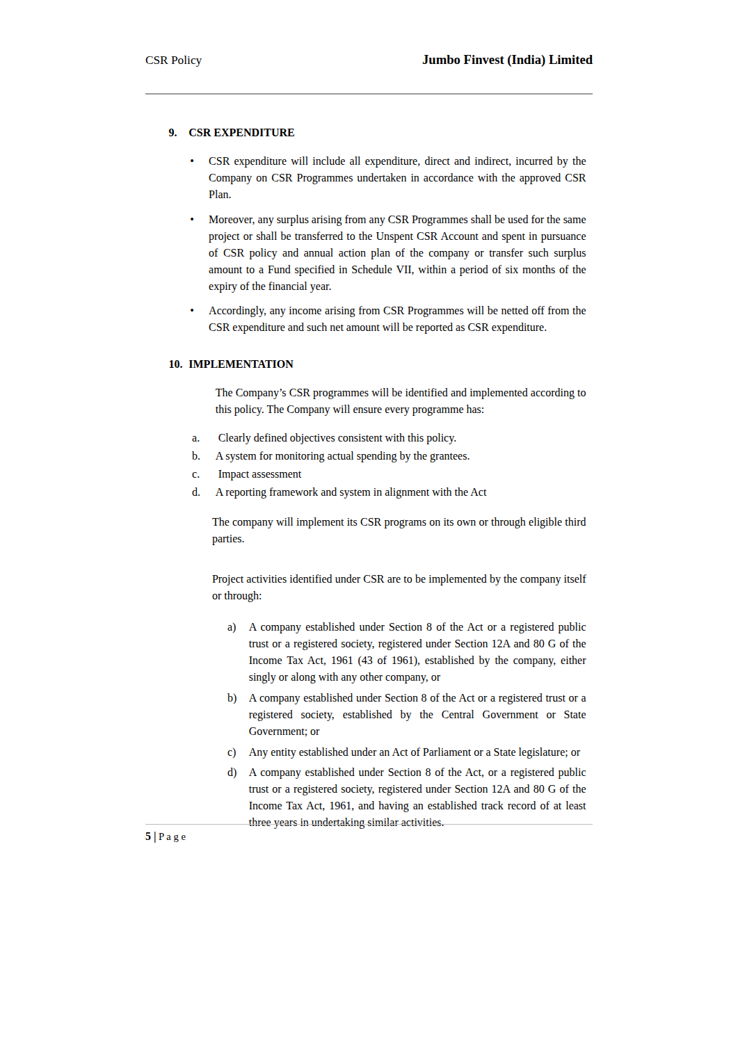CSR Policy
Jumbo Finvest (India) Limited
9. CSR EXPENDITURE
CSR expenditure will include all expenditure, direct and indirect, incurred by the Company on CSR Programmes undertaken in accordance with the approved CSR Plan.
Moreover, any surplus arising from any CSR Programmes shall be used for the same project or shall be transferred to the Unspent CSR Account and spent in pursuance of CSR policy and annual action plan of the company or transfer such surplus amount to a Fund specified in Schedule VII, within a period of six months of the expiry of the financial year.
Accordingly, any income arising from CSR Programmes will be netted off from the CSR expenditure and such net amount will be reported as CSR expenditure.
10. IMPLEMENTATION
The Company’s CSR programmes will be identified and implemented according to this policy. The Company will ensure every programme has:
a. Clearly defined objectives consistent with this policy.
b. A system for monitoring actual spending by the grantees.
c. Impact assessment
d. A reporting framework and system in alignment with the Act
The company will implement its CSR programs on its own or through eligible third parties.
Project activities identified under CSR are to be implemented by the company itself or through:
a) A company established under Section 8 of the Act or a registered public trust or a registered society, registered under Section 12A and 80 G of the Income Tax Act, 1961 (43 of 1961), established by the company, either singly or along with any other company, or
b) A company established under Section 8 of the Act or a registered trust or a registered society, established by the Central Government or State Government; or
c) Any entity established under an Act of Parliament or a State legislature; or
d) A company established under Section 8 of the Act, or a registered public trust or a registered society, registered under Section 12A and 80 G of the Income Tax Act, 1961, and having an established track record of at least three years in undertaking similar activities.
5 | P a g e